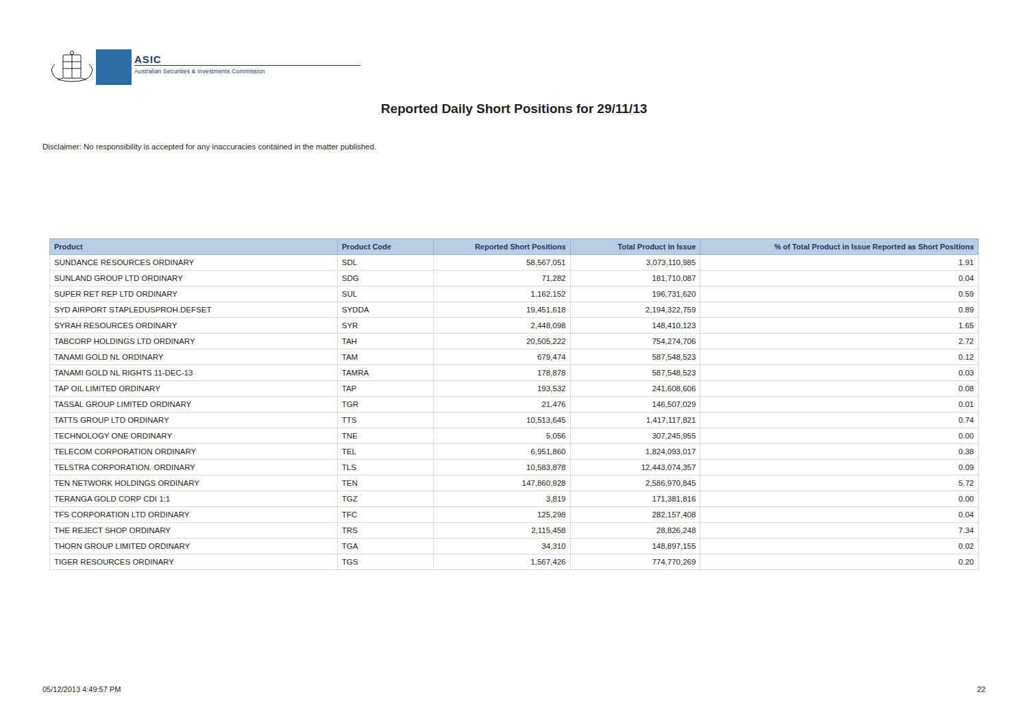ASIC
Australian Securities & Investments Commission
Reported Daily Short Positions for 29/11/13
Disclaimer: No responsibility is accepted for any inaccuracies contained in the matter published.
| Product | Product Code | Reported Short Positions | Total Product in Issue | % of Total Product in Issue Reported as Short Positions |
| --- | --- | --- | --- | --- |
| SUNDANCE RESOURCES ORDINARY | SDL | 58,567,051 | 3,073,110,985 | 1.91 |
| SUNLAND GROUP LTD ORDINARY | SDG | 71,282 | 181,710,087 | 0.04 |
| SUPER RET REP LTD ORDINARY | SUL | 1,162,152 | 196,731,620 | 0.59 |
| SYD AIRPORT STAPLEDUSPROH.DEFSET | SYDDA | 19,451,618 | 2,194,322,759 | 0.89 |
| SYRAH RESOURCES ORDINARY | SYR | 2,448,098 | 148,410,123 | 1.65 |
| TABCORP HOLDINGS LTD ORDINARY | TAH | 20,505,222 | 754,274,706 | 2.72 |
| TANAMI GOLD NL ORDINARY | TAM | 679,474 | 587,548,523 | 0.12 |
| TANAMI GOLD NL RIGHTS 11-DEC-13 | TAMRA | 178,878 | 587,548,523 | 0.03 |
| TAP OIL LIMITED ORDINARY | TAP | 193,532 | 241,608,606 | 0.08 |
| TASSAL GROUP LIMITED ORDINARY | TGR | 21,476 | 146,507,029 | 0.01 |
| TATTS GROUP LTD ORDINARY | TTS | 10,513,645 | 1,417,117,821 | 0.74 |
| TECHNOLOGY ONE ORDINARY | TNE | 5,056 | 307,245,955 | 0.00 |
| TELECOM CORPORATION ORDINARY | TEL | 6,951,860 | 1,824,093,017 | 0.38 |
| TELSTRA CORPORATION. ORDINARY | TLS | 10,583,878 | 12,443,074,357 | 0.09 |
| TEN NETWORK HOLDINGS ORDINARY | TEN | 147,860,928 | 2,586,970,845 | 5.72 |
| TERANGA GOLD CORP CDI 1:1 | TGZ | 3,819 | 171,381,816 | 0.00 |
| TFS CORPORATION LTD ORDINARY | TFC | 125,298 | 282,157,408 | 0.04 |
| THE REJECT SHOP ORDINARY | TRS | 2,115,458 | 28,826,248 | 7.34 |
| THORN GROUP LIMITED ORDINARY | TGA | 34,310 | 148,897,155 | 0.02 |
| TIGER RESOURCES ORDINARY | TGS | 1,567,426 | 774,770,269 | 0.20 |
05/12/2013 4:49:57 PM
22